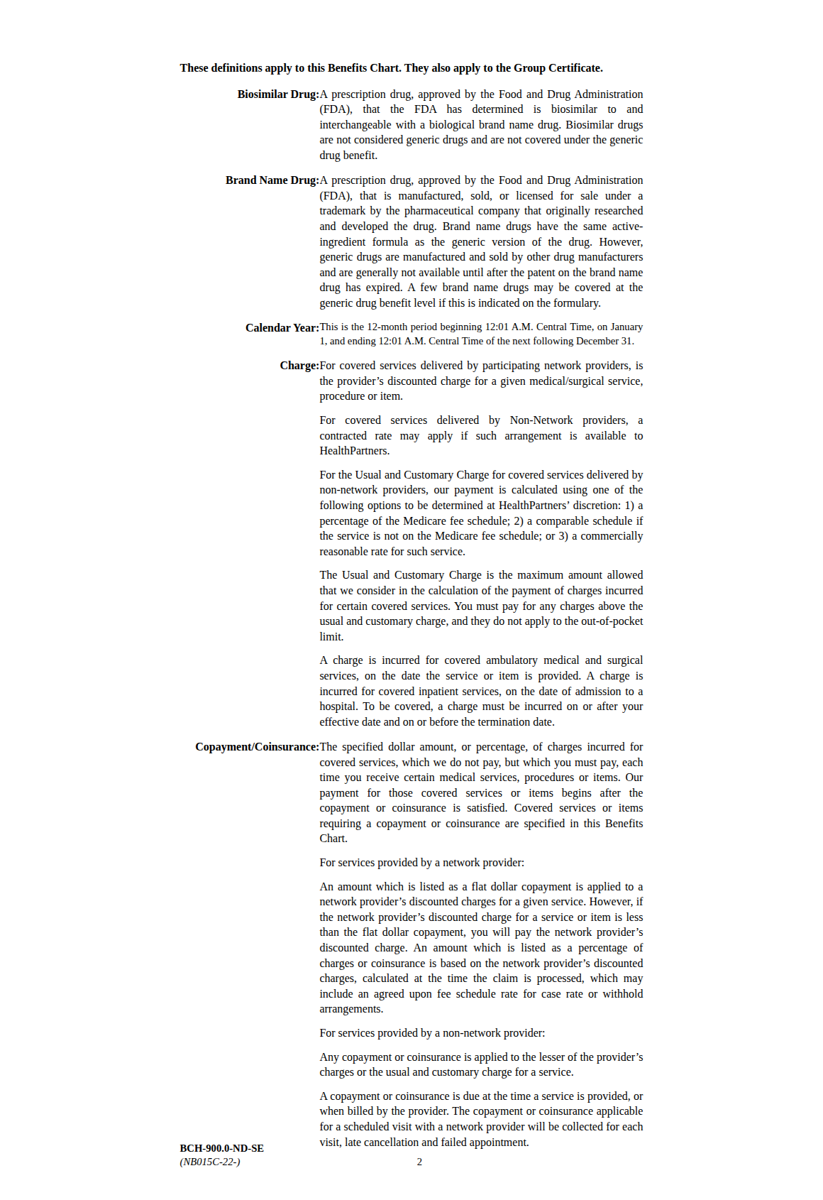These definitions apply to this Benefits Chart. They also apply to the Group Certificate.
| Biosimilar Drug: | A prescription drug, approved by the Food and Drug Administration (FDA), that the FDA has determined is biosimilar to and interchangeable with a biological brand name drug. Biosimilar drugs are not considered generic drugs and are not covered under the generic drug benefit. |
| Brand Name Drug: | A prescription drug, approved by the Food and Drug Administration (FDA), that is manufactured, sold, or licensed for sale under a trademark by the pharmaceutical company that originally researched and developed the drug. Brand name drugs have the same active-ingredient formula as the generic version of the drug. However, generic drugs are manufactured and sold by other drug manufacturers and are generally not available until after the patent on the brand name drug has expired. A few brand name drugs may be covered at the generic drug benefit level if this is indicated on the formulary. |
| Calendar Year: | This is the 12-month period beginning 12:01 A.M. Central Time, on January 1, and ending 12:01 A.M. Central Time of the next following December 31. |
| Charge: | For covered services delivered by participating network providers, is the provider’s discounted charge for a given medical/surgical service, procedure or item. For covered services delivered by Non-Network providers, a contracted rate may apply if such arrangement is available to HealthPartners. For the Usual and Customary Charge for covered services delivered by non-network providers, our payment is calculated using one of the following options to be determined at HealthPartners’ discretion: 1) a percentage of the Medicare fee schedule; 2) a comparable schedule if the service is not on the Medicare fee schedule; or 3) a commercially reasonable rate for such service. The Usual and Customary Charge is the maximum amount allowed that we consider in the calculation of the payment of charges incurred for certain covered services. You must pay for any charges above the usual and customary charge, and they do not apply to the out-of-pocket limit. A charge is incurred for covered ambulatory medical and surgical services, on the date the service or item is provided. A charge is incurred for covered inpatient services, on the date of admission to a hospital. To be covered, a charge must be incurred on or after your effective date and on or before the termination date. |
| Copayment/Coinsurance: | The specified dollar amount, or percentage, of charges incurred for covered services, which we do not pay, but which you must pay, each time you receive certain medical services, procedures or items. Our payment for those covered services or items begins after the copayment or coinsurance is satisfied. Covered services or items requiring a copayment or coinsurance are specified in this Benefits Chart. For services provided by a network provider: An amount which is listed as a flat dollar copayment is applied to a network provider’s discounted charges for a given service. However, if the network provider’s discounted charge for a service or item is less than the flat dollar copayment, you will pay the network provider’s discounted charge. An amount which is listed as a percentage of charges or coinsurance is based on the network provider’s discounted charges, calculated at the time the claim is processed, which may include an agreed upon fee schedule rate for case rate or withhold arrangements. For services provided by a non-network provider: Any copayment or coinsurance is applied to the lesser of the provider’s charges or the usual and customary charge for a service. A copayment or coinsurance is due at the time a service is provided, or when billed by the provider. The copayment or coinsurance applicable for a scheduled visit with a network provider will be collected for each visit, late cancellation and failed appointment. |
BCH-900.0-ND-SE
(NB015C-22-) 2